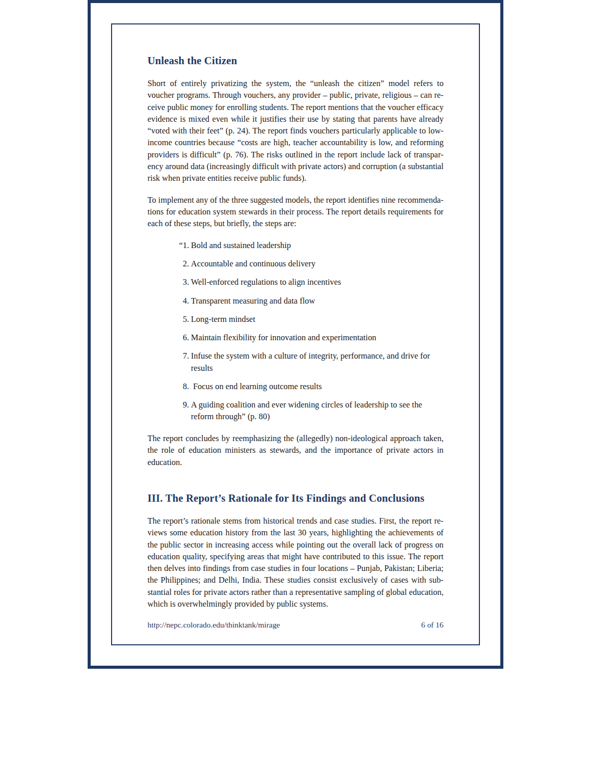Unleash the Citizen
Short of entirely privatizing the system, the “unleash the citizen” model refers to voucher programs. Through vouchers, any provider – public, private, religious – can receive public money for enrolling students. The report mentions that the voucher efficacy evidence is mixed even while it justifies their use by stating that parents have already “voted with their feet” (p. 24). The report finds vouchers particularly applicable to low-income countries because “costs are high, teacher accountability is low, and reforming providers is difficult” (p. 76). The risks outlined in the report include lack of transparency around data (increasingly difficult with private actors) and corruption (a substantial risk when private entities receive public funds).
To implement any of the three suggested models, the report identifies nine recommendations for education system stewards in their process. The report details requirements for each of these steps, but briefly, the steps are:
“1. Bold and sustained leadership
2. Accountable and continuous delivery
3. Well-enforced regulations to align incentives
4. Transparent measuring and data flow
5. Long-term mindset
6. Maintain flexibility for innovation and experimentation
7. Infuse the system with a culture of integrity, performance, and drive for results
8. Focus on end learning outcome results
9. A guiding coalition and ever widening circles of leadership to see the reform through” (p. 80)
The report concludes by reemphasizing the (allegedly) non-ideological approach taken, the role of education ministers as stewards, and the importance of private actors in education.
III. The Report’s Rationale for Its Findings and Conclusions
The report’s rationale stems from historical trends and case studies. First, the report reviews some education history from the last 30 years, highlighting the achievements of the public sector in increasing access while pointing out the overall lack of progress on education quality, specifying areas that might have contributed to this issue. The report then delves into findings from case studies in four locations – Punjab, Pakistan; Liberia; the Philippines; and Delhi, India. These studies consist exclusively of cases with substantial roles for private actors rather than a representative sampling of global education, which is overwhelmingly provided by public systems.
http://nepc.colorado.edu/thinktank/mirage 6 of 16